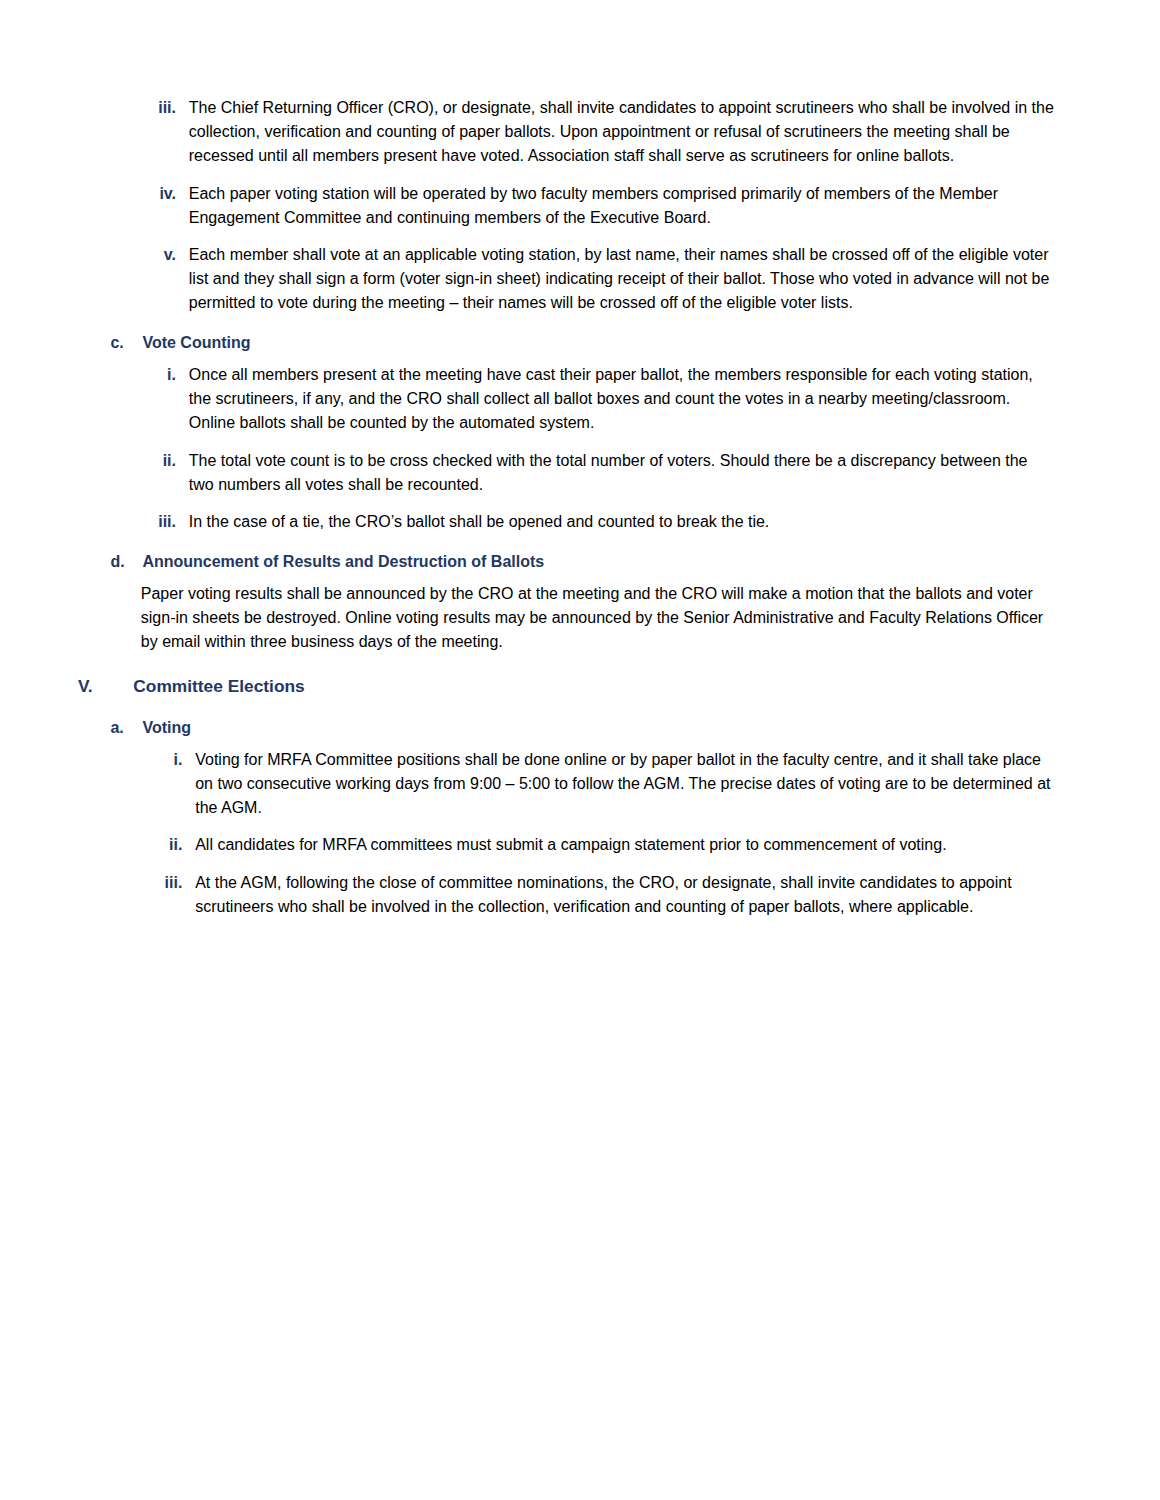iii.
The Chief Returning Officer (CRO), or designate, shall invite candidates to appoint scrutineers who shall be involved in the collection, verification and counting of paper ballots. Upon appointment or refusal of scrutineers the meeting shall be recessed until all members present have voted. Association staff shall serve as scrutineers for online ballots.
iv.
Each paper voting station will be operated by two faculty members comprised primarily of members of the Member Engagement Committee and continuing members of the Executive Board.
v.
Each member shall vote at an applicable voting station, by last name, their names shall be crossed off of the eligible voter list and they shall sign a form (voter sign-in sheet) indicating receipt of their ballot. Those who voted in advance will not be permitted to vote during the meeting – their names will be crossed off of the eligible voter lists.
c.
Vote Counting
i.
Once all members present at the meeting have cast their paper ballot, the members responsible for each voting station, the scrutineers, if any, and the CRO shall collect all ballot boxes and count the votes in a nearby meeting/classroom. Online ballots shall be counted by the automated system.
ii.
The total vote count is to be cross checked with the total number of voters. Should there be a discrepancy between the two numbers all votes shall be recounted.
iii.
In the case of a tie, the CRO’s ballot shall be opened and counted to break the tie.
d.
Announcement of Results and Destruction of Ballots
Paper voting results shall be announced by the CRO at the meeting and the CRO will make a motion that the ballots and voter sign-in sheets be destroyed. Online voting results may be announced by the Senior Administrative and Faculty Relations Officer by email within three business days of the meeting.
V.
Committee Elections
a.
Voting
i.
Voting for MRFA Committee positions shall be done online or by paper ballot in the faculty centre, and it shall take place on two consecutive working days from 9:00 – 5:00 to follow the AGM. The precise dates of voting are to be determined at the AGM.
ii.
All candidates for MRFA committees must submit a campaign statement prior to commencement of voting.
iii.
At the AGM, following the close of committee nominations, the CRO, or designate, shall invite candidates to appoint scrutineers who shall be involved in the collection, verification and counting of paper ballots, where applicable.